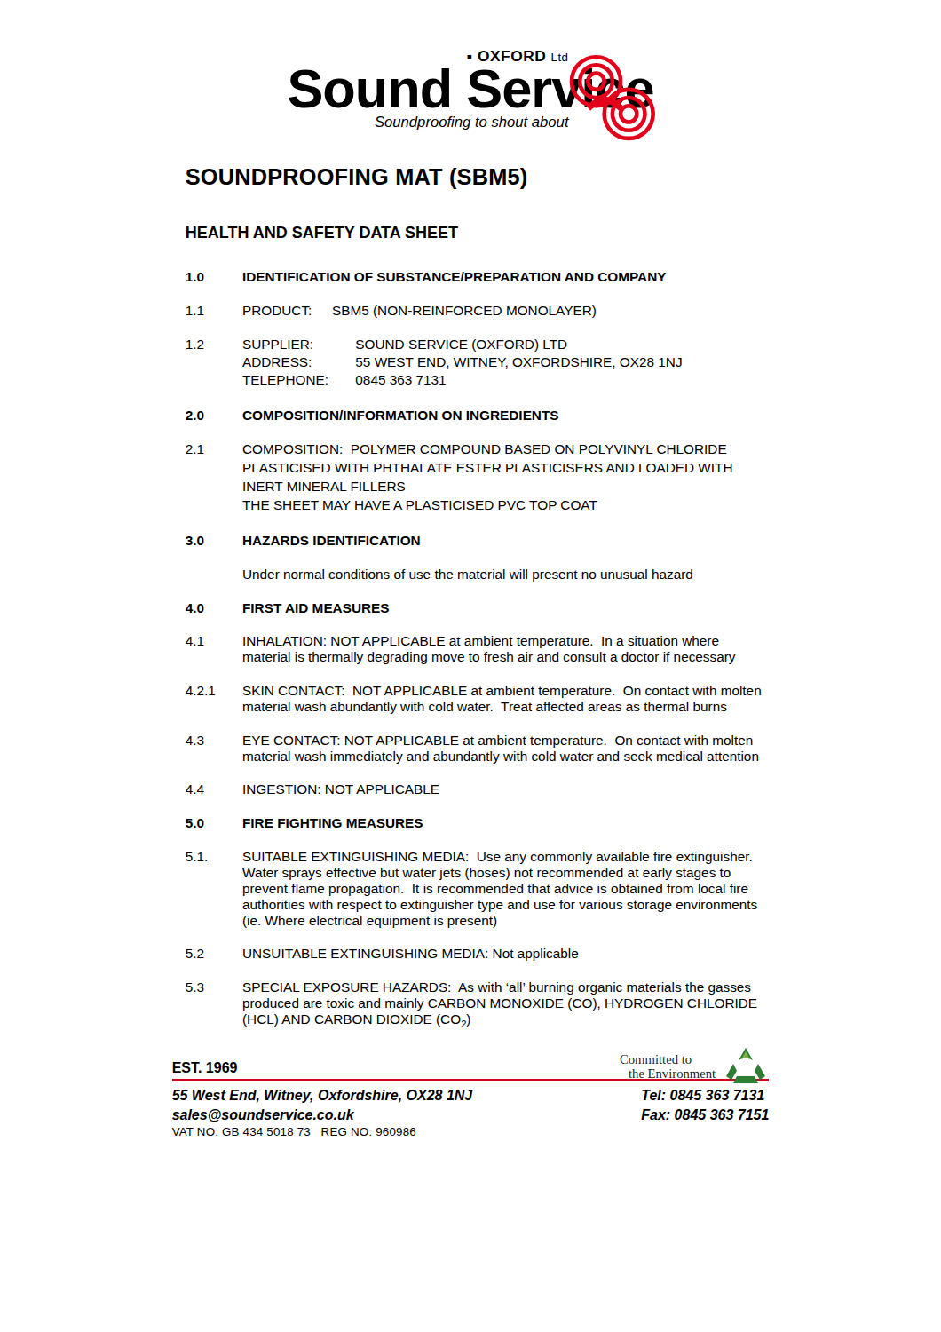▪ OXFORD Ltd
Sound Service
Soundproofing to shout about
SOUNDPROOFING MAT (SBM5)
HEALTH AND SAFETY DATA SHEET
1.0
IDENTIFICATION OF SUBSTANCE/PREPARATION AND COMPANY
1.1
PRODUCT:
SBM5 (NON-REINFORCED MONOLAYER)
1.2
SUPPLIER:
SOUND SERVICE (OXFORD) LTD
ADDRESS:
55 WEST END, WITNEY, OXFORDSHIRE, OX28 1NJ
TELEPHONE:
0845 363 7131
2.0
COMPOSITION/INFORMATION ON INGREDIENTS
2.1
COMPOSITION: POLYMER COMPOUND BASED ON POLYVINYL CHLORIDE
PLASTICISED WITH PHTHALATE ESTER PLASTICISERS AND LOADED WITH
INERT MINERAL FILLERS
THE SHEET MAY HAVE A PLASTICISED PVC TOP COAT
3.0
HAZARDS IDENTIFICATION
Under normal conditions of use the material will present no unusual hazard
4.0
FIRST AID MEASURES
4.1
INHALATION: NOT APPLICABLE at ambient temperature. In a situation where material is thermally degrading move to fresh air and consult a doctor if necessary
4.2.1
SKIN CONTACT: NOT APPLICABLE at ambient temperature. On contact with molten material wash abundantly with cold water. Treat affected areas as thermal burns
4.3
EYE CONTACT: NOT APPLICABLE at ambient temperature. On contact with molten material wash immediately and abundantly with cold water and seek medical attention
4.4
INGESTION: NOT APPLICABLE
5.0
FIRE FIGHTING MEASURES
5.1.
SUITABLE EXTINGUISHING MEDIA: Use any commonly available fire extinguisher. Water sprays effective but water jets (hoses) not recommended at early stages to prevent flame propagation. It is recommended that advice is obtained from local fire authorities with respect to extinguisher type and use for various storage environments (ie. Where electrical equipment is present)
5.2
UNSUITABLE EXTINGUISHING MEDIA: Not applicable
5.3
SPECIAL EXPOSURE HAZARDS: As with ‘all’ burning organic materials the gasses produced are toxic and mainly CARBON MONOXIDE (CO), HYDROGEN CHLORIDE (HCL) AND CARBON DIOXIDE (CO2)
Committed to the Environment
EST. 1969
55 West End, Witney, Oxfordshire, OX28 1NJ
sales@soundservice.co.uk
VAT NO: GB 434 5018 73 REG NO: 960986
Tel: 0845 363 7131
Fax: 0845 363 7151